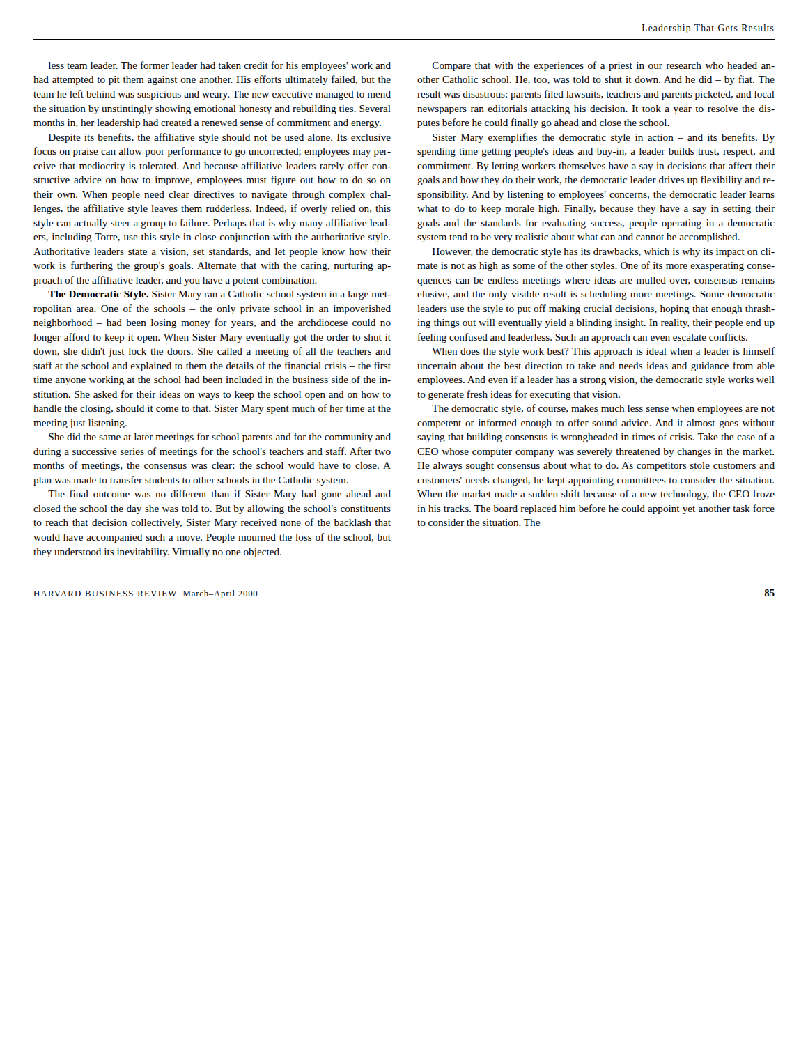Leadership That Gets Results
less team leader. The former leader had taken credit for his employees' work and had attempted to pit them against one another. His efforts ultimately failed, but the team he left behind was suspicious and weary. The new executive managed to mend the situation by unstintingly showing emotional honesty and rebuilding ties. Several months in, her leadership had created a renewed sense of commitment and energy.
Despite its benefits, the affiliative style should not be used alone. Its exclusive focus on praise can allow poor performance to go uncorrected; employees may perceive that mediocrity is tolerated. And because affiliative leaders rarely offer constructive advice on how to improve, employees must figure out how to do so on their own. When people need clear directives to navigate through complex challenges, the affiliative style leaves them rudderless. Indeed, if overly relied on, this style can actually steer a group to failure. Perhaps that is why many affiliative leaders, including Torre, use this style in close conjunction with the authoritative style. Authoritative leaders state a vision, set standards, and let people know how their work is furthering the group's goals. Alternate that with the caring, nurturing approach of the affiliative leader, and you have a potent combination.
The Democratic Style. Sister Mary ran a Catholic school system in a large metropolitan area. One of the schools – the only private school in an impoverished neighborhood – had been losing money for years, and the archdiocese could no longer afford to keep it open. When Sister Mary eventually got the order to shut it down, she didn't just lock the doors. She called a meeting of all the teachers and staff at the school and explained to them the details of the financial crisis – the first time anyone working at the school had been included in the business side of the institution. She asked for their ideas on ways to keep the school open and on how to handle the closing, should it come to that. Sister Mary spent much of her time at the meeting just listening.
She did the same at later meetings for school parents and for the community and during a successive series of meetings for the school's teachers and staff. After two months of meetings, the consensus was clear: the school would have to close. A plan was made to transfer students to other schools in the Catholic system.
The final outcome was no different than if Sister Mary had gone ahead and closed the school the day she was told to. But by allowing the school's constituents to reach that decision collectively, Sister Mary received none of the backlash that would have accompanied such a move. People mourned the loss of the school, but they understood its inevitability. Virtually no one objected.
Compare that with the experiences of a priest in our research who headed another Catholic school. He, too, was told to shut it down. And he did – by fiat. The result was disastrous: parents filed lawsuits, teachers and parents picketed, and local newspapers ran editorials attacking his decision. It took a year to resolve the disputes before he could finally go ahead and close the school.
Sister Mary exemplifies the democratic style in action – and its benefits. By spending time getting people's ideas and buy-in, a leader builds trust, respect, and commitment. By letting workers themselves have a say in decisions that affect their goals and how they do their work, the democratic leader drives up flexibility and responsibility. And by listening to employees' concerns, the democratic leader learns what to do to keep morale high. Finally, because they have a say in setting their goals and the standards for evaluating success, people operating in a democratic system tend to be very realistic about what can and cannot be accomplished.
However, the democratic style has its drawbacks, which is why its impact on climate is not as high as some of the other styles. One of its more exasperating consequences can be endless meetings where ideas are mulled over, consensus remains elusive, and the only visible result is scheduling more meetings. Some democratic leaders use the style to put off making crucial decisions, hoping that enough thrashing things out will eventually yield a blinding insight. In reality, their people end up feeling confused and leaderless. Such an approach can even escalate conflicts.
When does the style work best? This approach is ideal when a leader is himself uncertain about the best direction to take and needs ideas and guidance from able employees. And even if a leader has a strong vision, the democratic style works well to generate fresh ideas for executing that vision.
The democratic style, of course, makes much less sense when employees are not competent or informed enough to offer sound advice. And it almost goes without saying that building consensus is wrongheaded in times of crisis. Take the case of a CEO whose computer company was severely threatened by changes in the market. He always sought consensus about what to do. As competitors stole customers and customers' needs changed, he kept appointing committees to consider the situation. When the market made a sudden shift because of a new technology, the CEO froze in his tracks. The board replaced him before he could appoint yet another task force to consider the situation. The
harvard business review March–April 2000
85